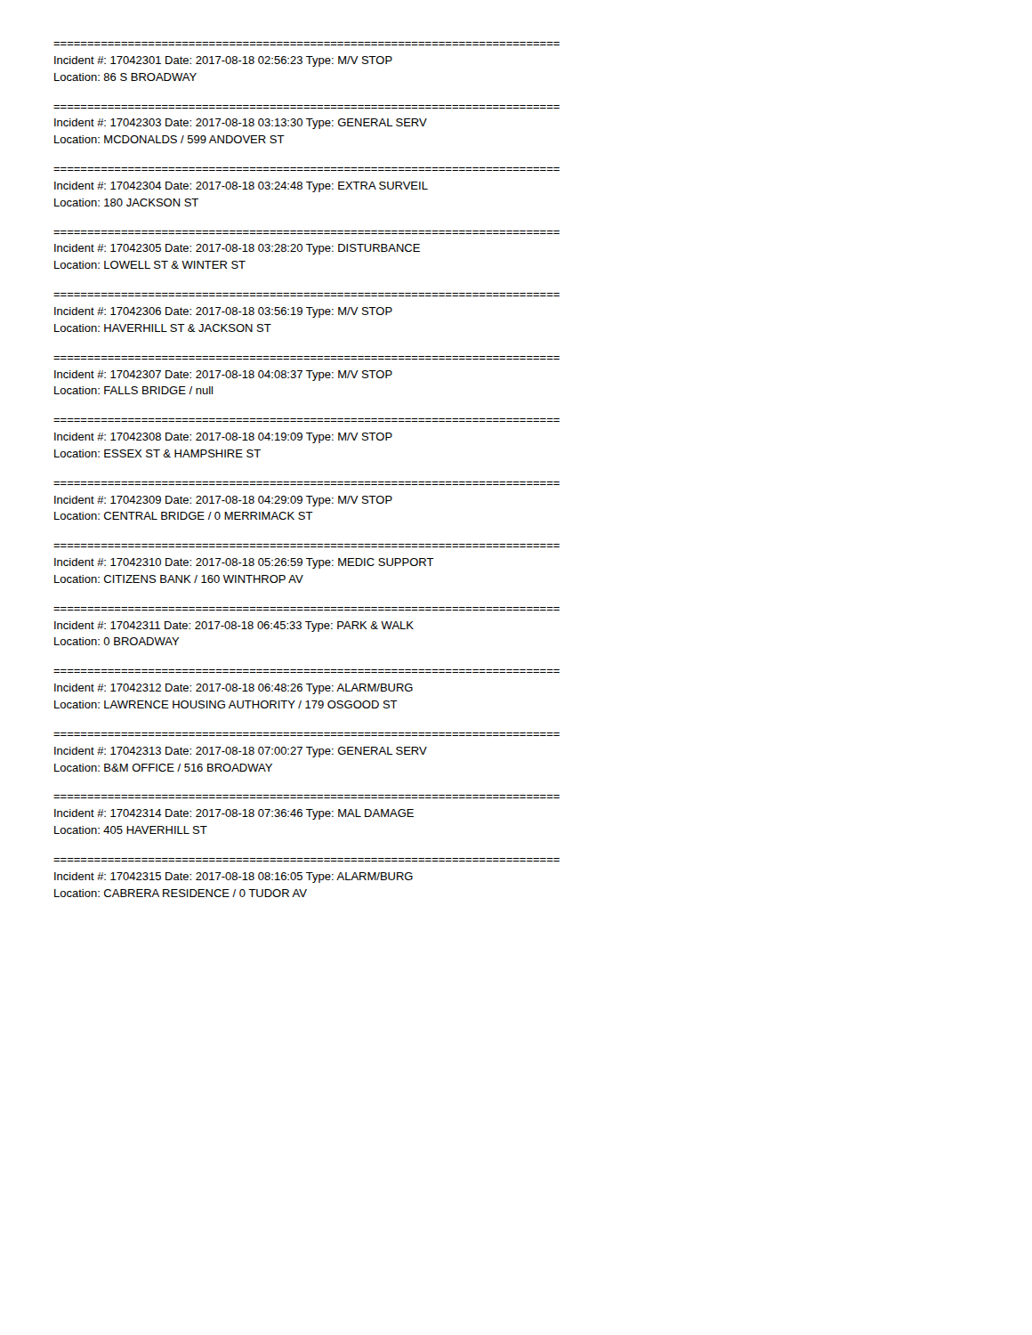===========================================================================
Incident #: 17042301 Date: 2017-08-18 02:56:23 Type: M/V STOP
Location: 86 S BROADWAY
===========================================================================
Incident #: 17042303 Date: 2017-08-18 03:13:30 Type: GENERAL SERV
Location: MCDONALDS / 599 ANDOVER ST
===========================================================================
Incident #: 17042304 Date: 2017-08-18 03:24:48 Type: EXTRA SURVEIL
Location: 180 JACKSON ST
===========================================================================
Incident #: 17042305 Date: 2017-08-18 03:28:20 Type: DISTURBANCE
Location: LOWELL ST & WINTER ST
===========================================================================
Incident #: 17042306 Date: 2017-08-18 03:56:19 Type: M/V STOP
Location: HAVERHILL ST & JACKSON ST
===========================================================================
Incident #: 17042307 Date: 2017-08-18 04:08:37 Type: M/V STOP
Location: FALLS BRIDGE / null
===========================================================================
Incident #: 17042308 Date: 2017-08-18 04:19:09 Type: M/V STOP
Location: ESSEX ST & HAMPSHIRE ST
===========================================================================
Incident #: 17042309 Date: 2017-08-18 04:29:09 Type: M/V STOP
Location: CENTRAL BRIDGE / 0 MERRIMACK ST
===========================================================================
Incident #: 17042310 Date: 2017-08-18 05:26:59 Type: MEDIC SUPPORT
Location: CITIZENS BANK / 160 WINTHROP AV
===========================================================================
Incident #: 17042311 Date: 2017-08-18 06:45:33 Type: PARK & WALK
Location: 0 BROADWAY
===========================================================================
Incident #: 17042312 Date: 2017-08-18 06:48:26 Type: ALARM/BURG
Location: LAWRENCE HOUSING AUTHORITY / 179 OSGOOD ST
===========================================================================
Incident #: 17042313 Date: 2017-08-18 07:00:27 Type: GENERAL SERV
Location: B&M OFFICE / 516 BROADWAY
===========================================================================
Incident #: 17042314 Date: 2017-08-18 07:36:46 Type: MAL DAMAGE
Location: 405 HAVERHILL ST
===========================================================================
Incident #: 17042315 Date: 2017-08-18 08:16:05 Type: ALARM/BURG
Location: CABRERA RESIDENCE / 0 TUDOR AV